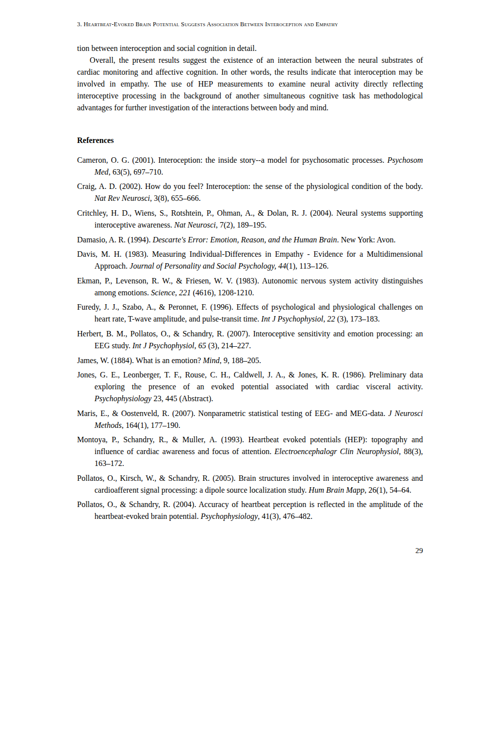3. Heartbeat-Evoked Brain Potential Suggests Association Between Interoception and Empathy
tion between interoception and social cognition in detail.
Overall, the present results suggest the existence of an interaction between the neural substrates of cardiac monitoring and affective cognition. In other words, the results indicate that interoception may be involved in empathy. The use of HEP measurements to examine neural activity directly reflecting interoceptive processing in the background of another simultaneous cognitive task has methodological advantages for further investigation of the interactions between body and mind.
References
Cameron, O. G. (2001). Interoception: the inside story--a model for psychosomatic processes. Psychosom Med, 63(5), 697–710.
Craig, A. D. (2002). How do you feel? Interoception: the sense of the physiological condition of the body. Nat Rev Neurosci, 3(8), 655–666.
Critchley, H. D., Wiens, S., Rotshtein, P., Ohman, A., & Dolan, R. J. (2004). Neural systems supporting interoceptive awareness. Nat Neurosci, 7(2), 189–195.
Damasio, A. R. (1994). Descarte's Error: Emotion, Reason, and the Human Brain. New York: Avon.
Davis, M. H. (1983). Measuring Individual-Differences in Empathy - Evidence for a Multidimensional Approach. Journal of Personality and Social Psychology, 44(1), 113–126.
Ekman, P., Levenson, R. W., & Friesen, W. V. (1983). Autonomic nervous system activity distinguishes among emotions. Science, 221 (4616), 1208-1210.
Furedy, J. J., Szabo, A., & Peronnet, F. (1996). Effects of psychological and physiological challenges on heart rate, T-wave amplitude, and pulse-transit time. Int J Psychophysiol, 22 (3), 173–183.
Herbert, B. M., Pollatos, O., & Schandry, R. (2007). Interoceptive sensitivity and emotion processing: an EEG study. Int J Psychophysiol, 65 (3), 214–227.
James, W. (1884). What is an emotion? Mind, 9, 188–205.
Jones, G. E., Leonberger, T. F., Rouse, C. H., Caldwell, J. A., & Jones, K. R. (1986). Preliminary data exploring the presence of an evoked potential associated with cardiac visceral activity. Psychophysiology 23, 445 (Abstract).
Maris, E., & Oostenveld, R. (2007). Nonparametric statistical testing of EEG- and MEG-data. J Neurosci Methods, 164(1), 177–190.
Montoya, P., Schandry, R., & Muller, A. (1993). Heartbeat evoked potentials (HEP): topography and influence of cardiac awareness and focus of attention. Electroencephalogr Clin Neurophysiol, 88(3), 163–172.
Pollatos, O., Kirsch, W., & Schandry, R. (2005). Brain structures involved in interoceptive awareness and cardioafferent signal processing: a dipole source localization study. Hum Brain Mapp, 26(1), 54–64.
Pollatos, O., & Schandry, R. (2004). Accuracy of heartbeat perception is reflected in the amplitude of the heartbeat-evoked brain potential. Psychophysiology, 41(3), 476–482.
29